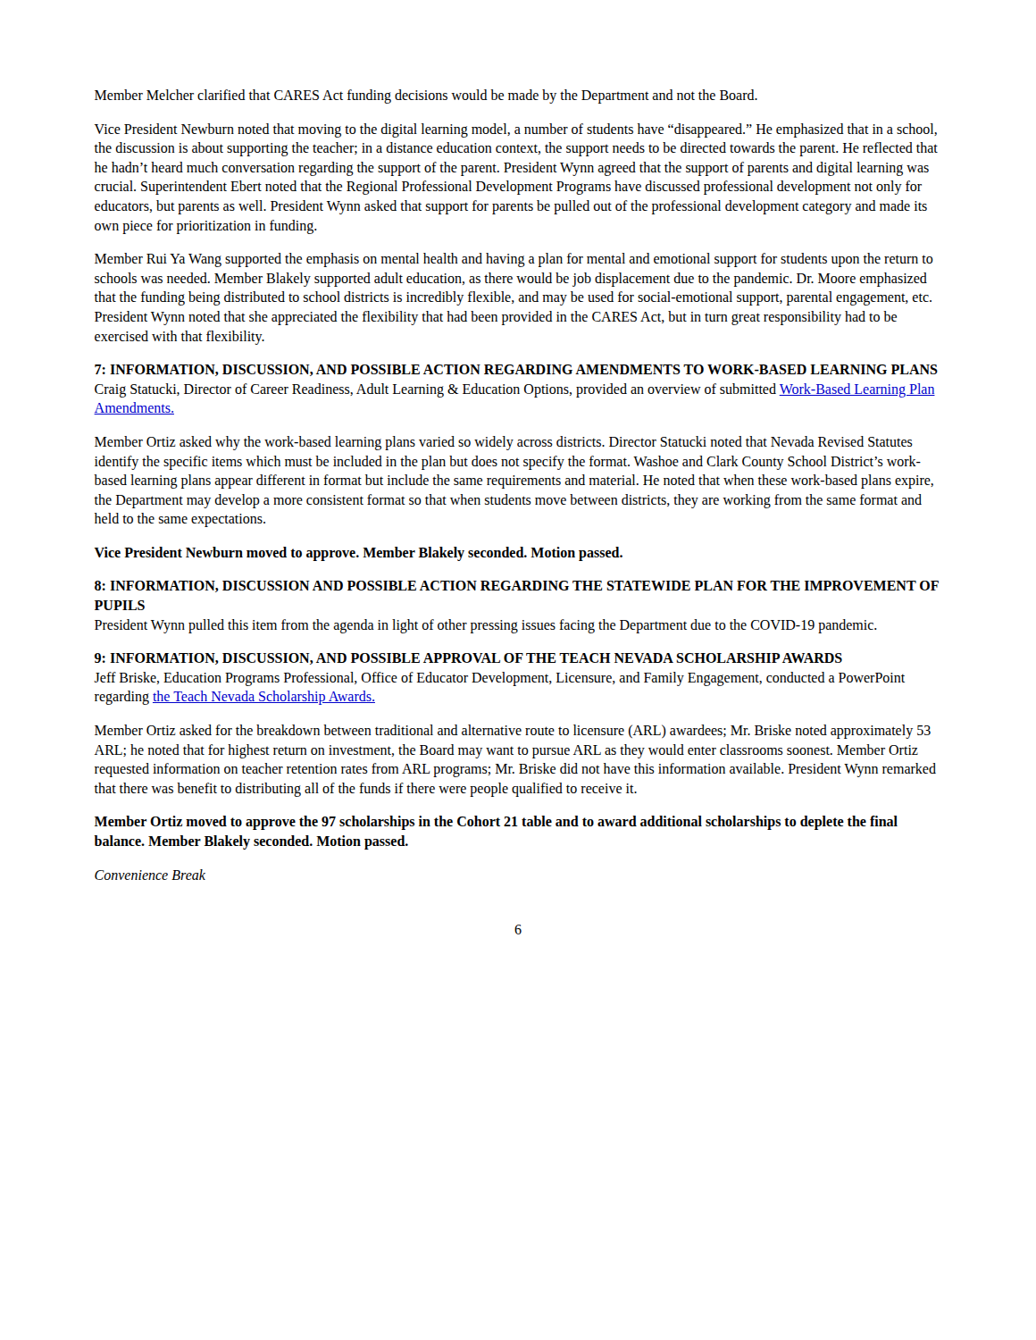Member Melcher clarified that CARES Act funding decisions would be made by the Department and not the Board.
Vice President Newburn noted that moving to the digital learning model, a number of students have “disappeared.” He emphasized that in a school, the discussion is about supporting the teacher; in a distance education context, the support needs to be directed towards the parent. He reflected that he hadn’t heard much conversation regarding the support of the parent. President Wynn agreed that the support of parents and digital learning was crucial. Superintendent Ebert noted that the Regional Professional Development Programs have discussed professional development not only for educators, but parents as well. President Wynn asked that support for parents be pulled out of the professional development category and made its own piece for prioritization in funding.
Member Rui Ya Wang supported the emphasis on mental health and having a plan for mental and emotional support for students upon the return to schools was needed. Member Blakely supported adult education, as there would be job displacement due to the pandemic. Dr. Moore emphasized that the funding being distributed to school districts is incredibly flexible, and may be used for social-emotional support, parental engagement, etc. President Wynn noted that she appreciated the flexibility that had been provided in the CARES Act, but in turn great responsibility had to be exercised with that flexibility.
7: Information, Discussion, and Possible Action Regarding Amendments to Work-Based Learning Plans
Craig Statucki, Director of Career Readiness, Adult Learning & Education Options, provided an overview of submitted Work-Based Learning Plan Amendments.
Member Ortiz asked why the work-based learning plans varied so widely across districts. Director Statucki noted that Nevada Revised Statutes identify the specific items which must be included in the plan but does not specify the format. Washoe and Clark County School District’s work-based learning plans appear different in format but include the same requirements and material. He noted that when these work-based plans expire, the Department may develop a more consistent format so that when students move between districts, they are working from the same format and held to the same expectations.
Vice President Newburn moved to approve. Member Blakely seconded. Motion passed.
8: Information, Discussion and Possible Action Regarding the Statewide Plan for the Improvement of Pupils
President Wynn pulled this item from the agenda in light of other pressing issues facing the Department due to the COVID-19 pandemic.
9: Information, Discussion, and Possible Approval of the Teach Nevada Scholarship Awards
Jeff Briske, Education Programs Professional, Office of Educator Development, Licensure, and Family Engagement, conducted a PowerPoint regarding the Teach Nevada Scholarship Awards.
Member Ortiz asked for the breakdown between traditional and alternative route to licensure (ARL) awardees; Mr. Briske noted approximately 53 ARL; he noted that for highest return on investment, the Board may want to pursue ARL as they would enter classrooms soonest. Member Ortiz requested information on teacher retention rates from ARL programs; Mr. Briske did not have this information available. President Wynn remarked that there was benefit to distributing all of the funds if there were people qualified to receive it.
Member Ortiz moved to approve the 97 scholarships in the Cohort 21 table and to award additional scholarships to deplete the final balance. Member Blakely seconded. Motion passed.
Convenience Break
6